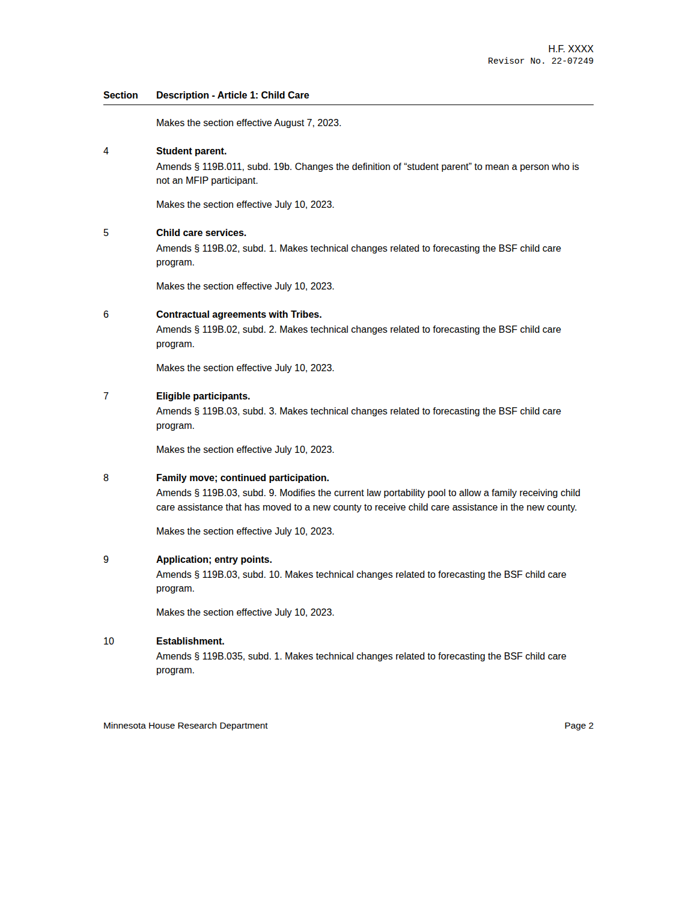H.F. XXXX Revisor No. 22-07249
| Section | Description - Article 1: Child Care |
| --- | --- |
| | Makes the section effective August 7, 2023. |
| 4 | Student parent. Amends § 119B.011, subd. 19b. Changes the definition of “student parent” to mean a person who is not an MFIP participant. Makes the section effective July 10, 2023. |
| 5 | Child care services. Amends § 119B.02, subd. 1. Makes technical changes related to forecasting the BSF child care program. Makes the section effective July 10, 2023. |
| 6 | Contractual agreements with Tribes. Amends § 119B.02, subd. 2. Makes technical changes related to forecasting the BSF child care program. Makes the section effective July 10, 2023. |
| 7 | Eligible participants. Amends § 119B.03, subd. 3. Makes technical changes related to forecasting the BSF child care program. Makes the section effective July 10, 2023. |
| 8 | Family move; continued participation. Amends § 119B.03, subd. 9. Modifies the current law portability pool to allow a family receiving child care assistance that has moved to a new county to receive child care assistance in the new county. Makes the section effective July 10, 2023. |
| 9 | Application; entry points. Amends § 119B.03, subd. 10. Makes technical changes related to forecasting the BSF child care program. Makes the section effective July 10, 2023. |
| 10 | Establishment. Amends § 119B.035, subd. 1. Makes technical changes related to forecasting the BSF child care program. |
Minnesota House Research Department Page 2